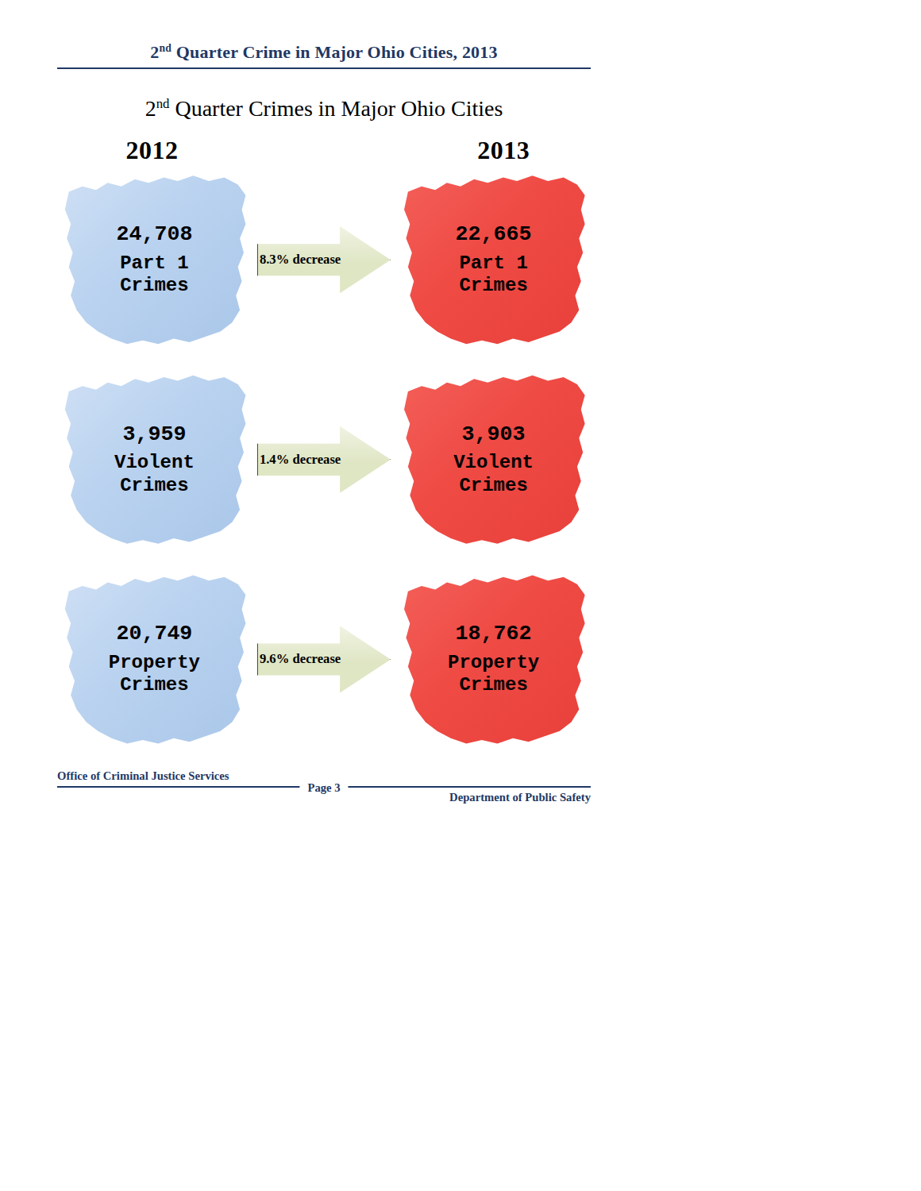2nd Quarter Crime in Major Ohio Cities, 2013
2nd Quarter Crimes in Major Ohio Cities
2012 2013
24,708 Part 1
Crimes
8.3% decrease
22,665 Part 1
Crimes
3,959 Violent
Crimes
1.4% decrease
3,903 Violent
Crimes
20,749 Property
Crimes
9.6% decrease
18,762 Property
Crimes
Office of Criminal Justice Services
Page 3
Department of Public Safety